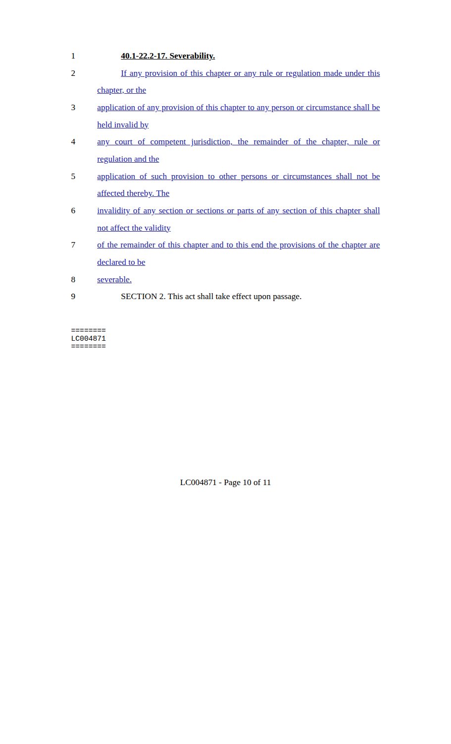| 1 | 40.1-22.2-17. Severability. |
| 2 | If any provision of this chapter or any rule or regulation made under this chapter, or the |
| 3 | application of any provision of this chapter to any person or circumstance shall be held invalid by |
| 4 | any court of competent jurisdiction, the remainder of the chapter, rule or regulation and the |
| 5 | application of such provision to other persons or circumstances shall not be affected thereby. The |
| 6 | invalidity of any section or sections or parts of any section of this chapter shall not affect the validity |
| 7 | of the remainder of this chapter and to this end the provisions of the chapter are declared to be |
| 8 | severable. |
| 9 | SECTION 2. This act shall take effect upon passage. |
========
LC004871
========
LC004871 - Page 10 of 11